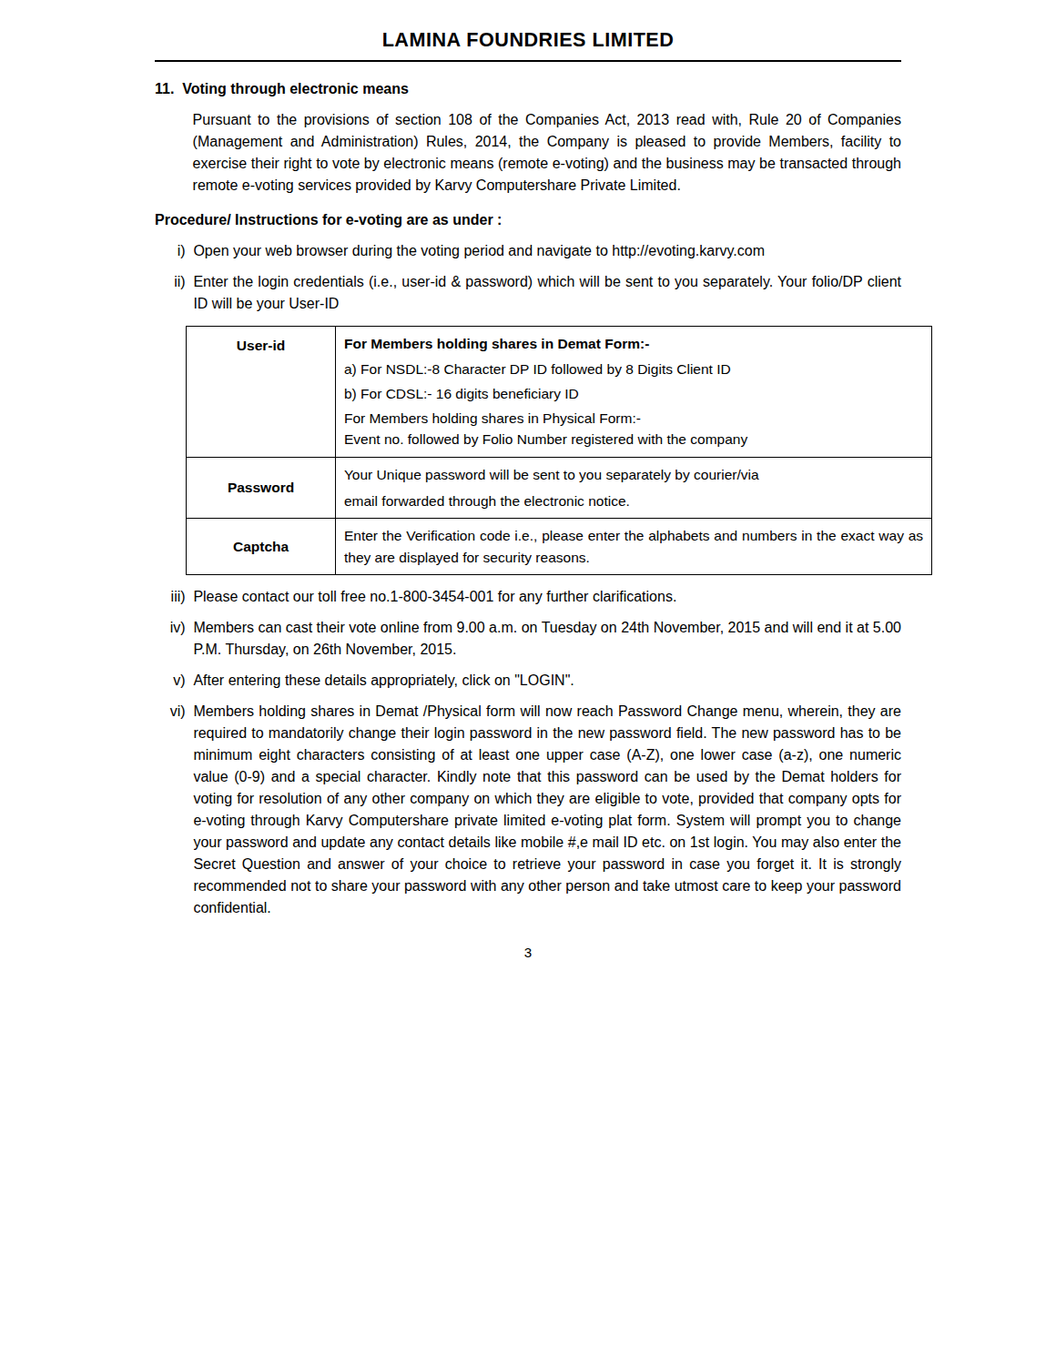LAMINA FOUNDRIES LIMITED
11. Voting through electronic means
Pursuant to the provisions of section 108 of the Companies Act, 2013 read with, Rule 20 of Companies (Management and Administration) Rules, 2014, the Company is pleased to provide Members, facility to exercise their right to vote by electronic means (remote e-voting) and the business may be transacted through remote e-voting services provided by Karvy Computershare Private Limited.
Procedure/ Instructions for e-voting are as under :
i) Open your web browser during the voting period and navigate to http://evoting.karvy.com
ii) Enter the login credentials (i.e., user-id & password) which will be sent to you separately. Your folio/DP client ID will be your User-ID
| User-id | For Members holding shares in Demat Form:- a) For NSDL:-8 Character DP ID followed by 8 Digits Client ID b) For CDSL:- 16 digits beneficiary ID For Members holding shares in Physical Form:- Event no. followed by Folio Number registered with the company |
| Password | Your Unique password will be sent to you separately by courier/via email forwarded through the electronic notice. |
| Captcha | Enter the Verification code i.e., please enter the alphabets and numbers in the exact way as they are displayed for security reasons. |
iii) Please contact our toll free no.1-800-3454-001 for any further clarifications.
iv) Members can cast their vote online from 9.00 a.m. on Tuesday on 24th November, 2015 and will end it at 5.00 P.M. Thursday, on 26th November, 2015.
v) After entering these details appropriately, click on "LOGIN".
vi) Members holding shares in Demat /Physical form will now reach Password Change menu, wherein, they are required to mandatorily change their login password in the new password field. The new password has to be minimum eight characters consisting of at least one upper case (A-Z), one lower case (a-z), one numeric value (0-9) and a special character. Kindly note that this password can be used by the Demat holders for voting for resolution of any other company on which they are eligible to vote, provided that company opts for e-voting through Karvy Computershare private limited e-voting plat form. System will prompt you to change your password and update any contact details like mobile #,e mail ID etc. on 1st login. You may also enter the Secret Question and answer of your choice to retrieve your password in case you forget it. It is strongly recommended not to share your password with any other person and take utmost care to keep your password confidential.
3